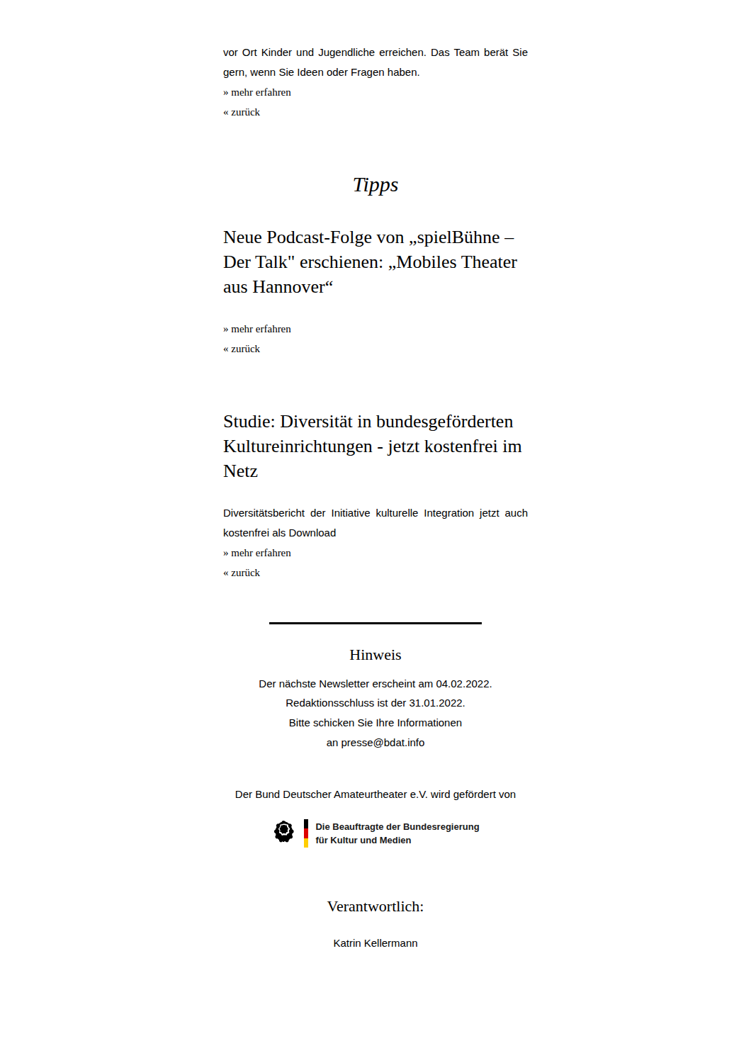vor Ort Kinder und Jugendliche erreichen. Das Team berät Sie gern, wenn Sie Ideen oder Fragen haben.
» mehr erfahren
« zurück
Tipps
Neue Podcast-Folge von „spielBühne – Der Talk" erschienen: „Mobiles Theater aus Hannover“
» mehr erfahren
« zurück
Studie: Diversität in bundesgeförderten Kultureinrichtungen - jetzt kostenfrei im Netz
Diversitätsbericht der Initiative kulturelle Integration jetzt auch kostenfrei als Download
» mehr erfahren
« zurück
Hinweis
Der nächste Newsletter erscheint am 04.02.2022.
Redaktionsschluss ist der 31.01.2022.
Bitte schicken Sie Ihre Informationen
an presse@bdat.info
Der Bund Deutscher Amateurtheater e.V. wird gefördert von
Die Beauftragte der Bundesregierung
für Kultur und Medien
Verantwortlich:
Katrin Kellermann